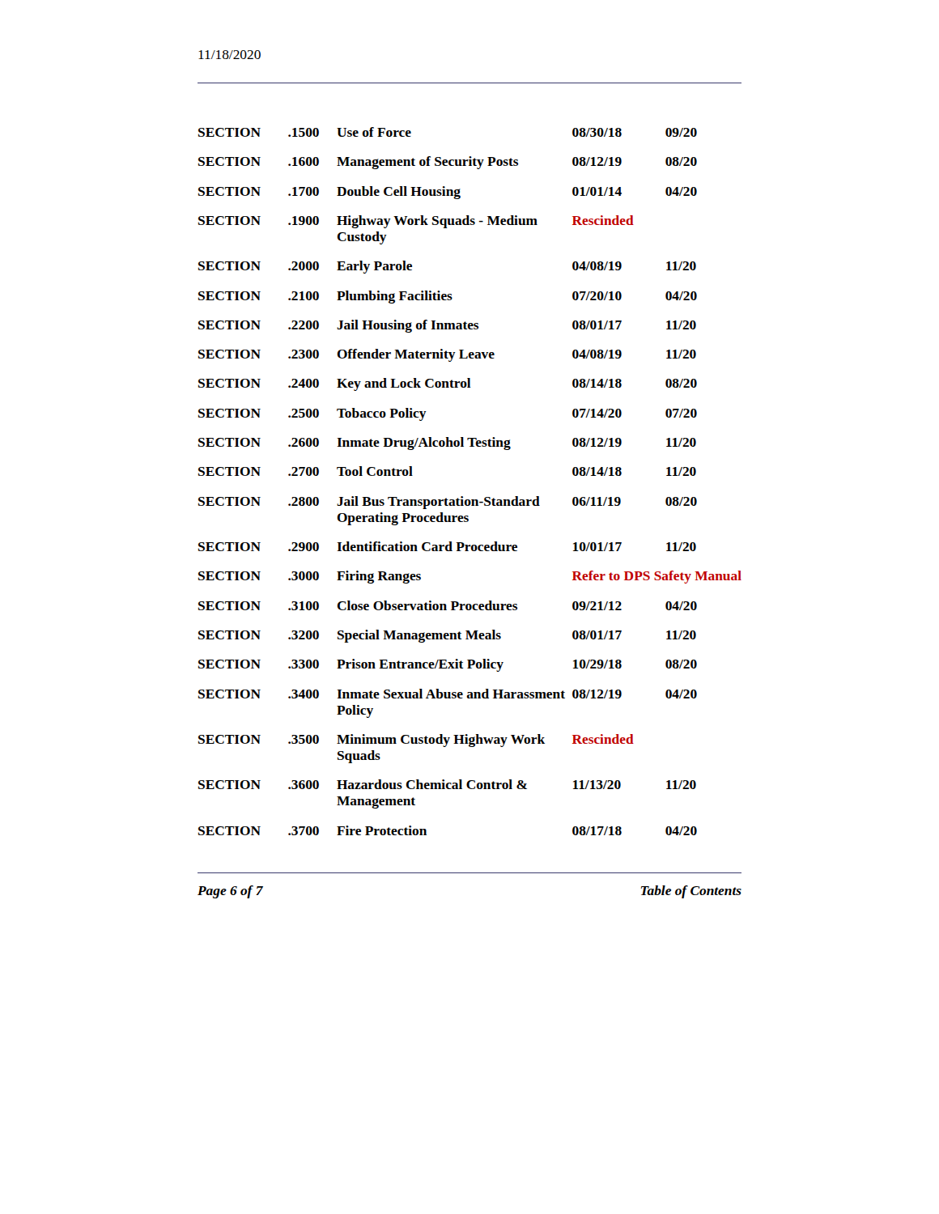11/18/2020
| SECTION | .1500 | Use of Force | 08/30/18 | 09/20 |
| SECTION | .1600 | Management of Security Posts | 08/12/19 | 08/20 |
| SECTION | .1700 | Double Cell Housing | 01/01/14 | 04/20 |
| SECTION | .1900 | Highway Work Squads - Medium Custody | Rescinded | |
| SECTION | .2000 | Early Parole | 04/08/19 | 11/20 |
| SECTION | .2100 | Plumbing Facilities | 07/20/10 | 04/20 |
| SECTION | .2200 | Jail Housing of Inmates | 08/01/17 | 11/20 |
| SECTION | .2300 | Offender Maternity Leave | 04/08/19 | 11/20 |
| SECTION | .2400 | Key and Lock Control | 08/14/18 | 08/20 |
| SECTION | .2500 | Tobacco Policy | 07/14/20 | 07/20 |
| SECTION | .2600 | Inmate Drug/Alcohol Testing | 08/12/19 | 11/20 |
| SECTION | .2700 | Tool Control | 08/14/18 | 11/20 |
| SECTION | .2800 | Jail Bus Transportation-Standard Operating Procedures | 06/11/19 | 08/20 |
| SECTION | .2900 | Identification Card Procedure | 10/01/17 | 11/20 |
| SECTION | .3000 | Firing Ranges | Refer to DPS Safety Manual |
| SECTION | .3100 | Close Observation Procedures | 09/21/12 | 04/20 |
| SECTION | .3200 | Special Management Meals | 08/01/17 | 11/20 |
| SECTION | .3300 | Prison Entrance/Exit Policy | 10/29/18 | 08/20 |
| SECTION | .3400 | Inmate Sexual Abuse and Harassment Policy | 08/12/19 | 04/20 |
| SECTION | .3500 | Minimum Custody Highway Work Squads | Rescinded | |
| SECTION | .3600 | Hazardous Chemical Control & Management | 11/13/20 | 11/20 |
| SECTION | .3700 | Fire Protection | 08/17/18 | 04/20 |
Page 6 of 7 Table of Contents